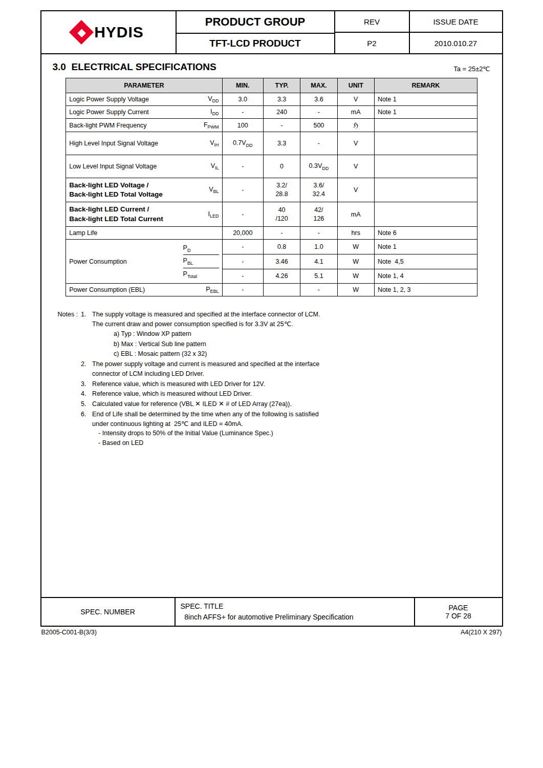◆
HYDIS
PRODUCT GROUP
TFT-LCD PRODUCT
REV
P2
ISSUE DATE
2010.010.27
3.0 ELECTRICAL SPECIFICATIONS
Ta = 25±2℃
| PARAMETER | MIN. | TYP. | MAX. | UNIT | REMARK |
| --- | --- | --- | --- | --- | --- |
| Logic Power Supply Voltage V DD | 3.0 | 3.3 | 3.6 | V | Note 1 |
| Logic Power Supply Current I DD | - | 240 | - | mA | Note 1 |
| Back-light PWM Frequency F PWM | 100 | - | 500 | ℌ | |
| High Level Input Signal Voltage V IH | 0.7V DD | 3.3 | - | V | |
| Low Level Input Signal Voltage V IL | - | 0 | 0.3V DD | V | |
| Back-light LED Voltage / Back-light LED Total Voltage V BL | - | 3.2/ 28.8 | 3.6/ 32.4 | V | |
| Back-light LED Current / Back-light LED Total Current I LED | - | 40 /120 | 42/ 126 | mA | |
| Lamp Life | 20,000 | - | - | hrs | Note 6 |
| Power Consumption P D P BL P Total | - | 0.8 | 1.0 | W | Note 1 |
| - | 3.46 | 4.1 | W | Note 4,5 |
| - | 4.26 | 5.1 | W | Note 1, 4 |
| Power Consumption (EBL) P EBL | - | | - | W | Note 1, 2, 3 |
Notes :
1. The supply voltage is measured and specified at the interface connector of LCM.
The current draw and power consumption specified is for 3.3V at 25℃.
a) Typ : Window XP pattern
b) Max : Vertical Sub line pattern
c) EBL : Mosaic pattern (32 x 32)
2. The power supply voltage and current is measured and specified at the interface
connector of LCM including LED Driver.
3. Reference value, which is measured with LED Driver for 12V.
4. Reference value, which is measured without LED Driver.
5. Calculated value for reference (VBL ✕ ILED ✕ # of LED Array (27ea)).
6. End of Life shall be determined by the time when any of the following is satisfied
under continuous lighting at 25℃ and ILED = 40mA.
- Intensity drops to 50% of the Initial Value (Luminance Spec.)
- Based on LED
SPEC. NUMBER
SPEC. TITLE
8inch AFFS+ for automotive Preliminary Specification
PAGE
7 OF 28
B2005-C001-B(3/3)
A4(210 X 297)